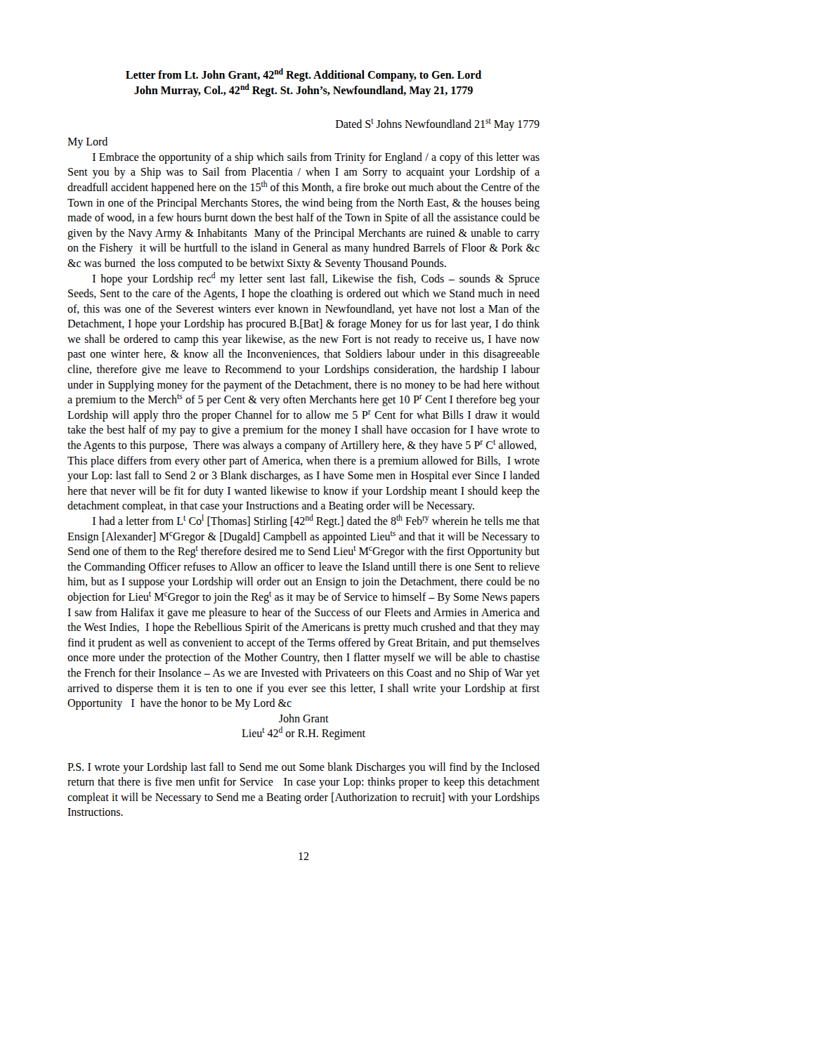Letter from Lt. John Grant, 42nd Regt. Additional Company, to Gen. Lord
John Murray, Col., 42nd Regt. St. John’s, Newfoundland, May 21, 1779
Dated St Johns Newfoundland 21st May 1779
My Lord
I Embrace the opportunity of a ship which sails from Trinity for England / a copy of this letter was Sent you by a Ship was to Sail from Placentia / when I am Sorry to acquaint your Lordship of a dreadfull accident happened here on the 15th of this Month, a fire broke out much about the Centre of the Town in one of the Principal Merchants Stores, the wind being from the North East, & the houses being made of wood, in a few hours burnt down the best half of the Town in Spite of all the assistance could be given by the Navy Army & Inhabitants Many of the Principal Merchants are ruined & unable to carry on the Fishery it will be hurtfull to the island in General as many hundred Barrels of Floor & Pork &c &c was burned the loss computed to be betwixt Sixty & Seventy Thousand Pounds.
I hope your Lordship recd my letter sent last fall, Likewise the fish, Cods – sounds & Spruce Seeds, Sent to the care of the Agents, I hope the cloathing is ordered out which we Stand much in need of, this was one of the Severest winters ever known in Newfoundland, yet have not lost a Man of the Detachment, I hope your Lordship has procured B.[Bat] & forage Money for us for last year, I do think we shall be ordered to camp this year likewise, as the new Fort is not ready to receive us, I have now past one winter here, & know all the Inconveniences, that Soldiers labour under in this disagreeable cline, therefore give me leave to Recommend to your Lordships consideration, the hardship I labour under in Supplying money for the payment of the Detachment, there is no money to be had here without a premium to the Merchts of 5 per Cent & very often Merchants here get 10 Pr Cent I therefore beg your Lordship will apply thro the proper Channel for to allow me 5 Pr Cent for what Bills I draw it would take the best half of my pay to give a premium for the money I shall have occasion for I have wrote to the Agents to this purpose, There was always a company of Artillery here, & they have 5 Pr Ct allowed, This place differs from every other part of America, when there is a premium allowed for Bills, I wrote your Lop: last fall to Send 2 or 3 Blank discharges, as I have Some men in Hospital ever Since I landed here that never will be fit for duty I wanted likewise to know if your Lordship meant I should keep the detachment compleat, in that case your Instructions and a Beating order will be Necessary.
I had a letter from Lt Col [Thomas] Stirling [42nd Regt.] dated the 8th Febry wherein he tells me that Ensign [Alexander] McGregor & [Dugald] Campbell as appointed Lieuts and that it will be Necessary to Send one of them to the Regt therefore desired me to Send Lieut McGregor with the first Opportunity but the Commanding Officer refuses to Allow an officer to leave the Island untill there is one Sent to relieve him, but as I suppose your Lordship will order out an Ensign to join the Detachment, there could be no objection for Lieut McGregor to join the Regt as it may be of Service to himself – By Some News papers I saw from Halifax it gave me pleasure to hear of the Success of our Fleets and Armies in America and the West Indies, I hope the Rebellious Spirit of the Americans is pretty much crushed and that they may find it prudent as well as convenient to accept of the Terms offered by Great Britain, and put themselves once more under the protection of the Mother Country, then I flatter myself we will be able to chastise the French for their Insolance – As we are Invested with Privateers on this Coast and no Ship of War yet arrived to disperse them it is ten to one if you ever see this letter, I shall write your Lordship at first Opportunity I have the honor to be My Lord &c
John Grant
Lieut 42d or R.H. Regiment
P.S. I wrote your Lordship last fall to Send me out Some blank Discharges you will find by the Inclosed return that there is five men unfit for Service In case your Lop: thinks proper to keep this detachment compleat it will be Necessary to Send me a Beating order [Authorization to recruit] with your Lordships Instructions.
12